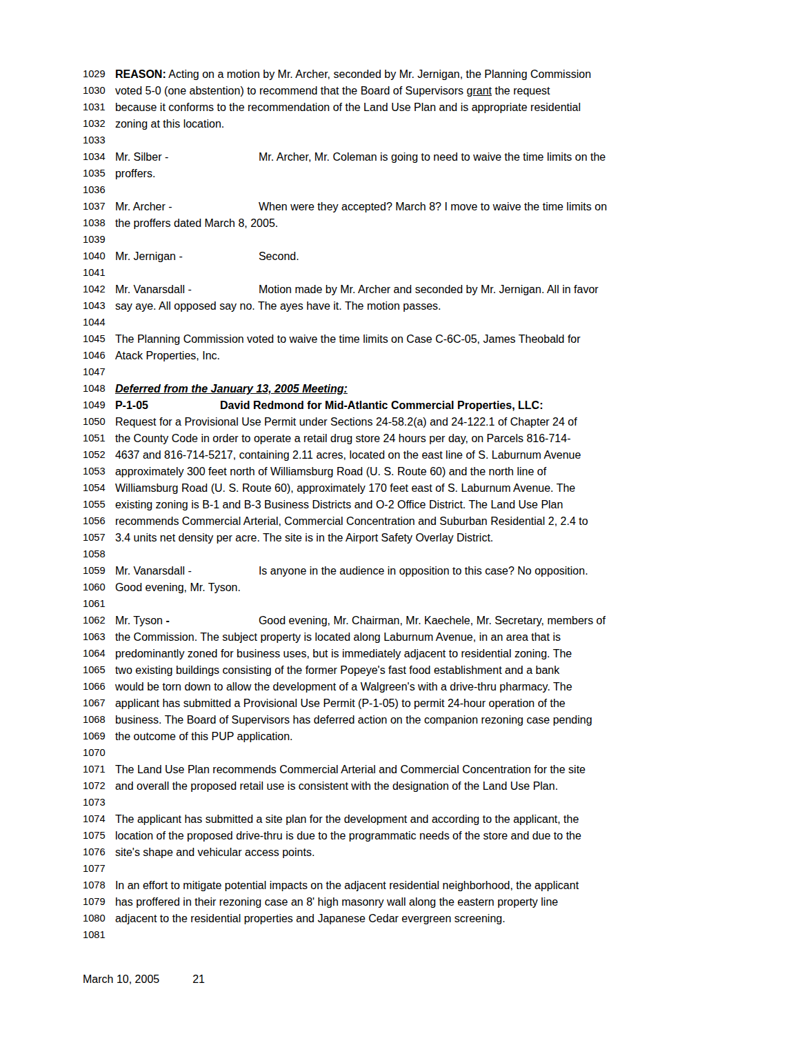1029 REASON: Acting on a motion by Mr. Archer, seconded by Mr. Jernigan, the Planning Commission
1030 voted 5-0 (one abstention) to recommend that the Board of Supervisors grant the request
1031 because it conforms to the recommendation of the Land Use Plan and is appropriate residential
1032 zoning at this location.
1033
1034 Mr. Silber -Mr. Archer, Mr. Coleman is going to need to waive the time limits on the
1035 proffers.
1036
1037 Mr. Archer -When were they accepted? March 8? I move to waive the time limits on
1038 the proffers dated March 8, 2005.
1039
1040 Mr. Jernigan -Second.
1041
1042 Mr. Vanarsdall -Motion made by Mr. Archer and seconded by Mr. Jernigan. All in favor
1043 say aye. All opposed say no. The ayes have it. The motion passes.
1044
1045 The Planning Commission voted to waive the time limits on Case C-6C-05, James Theobald for
1046 Atack Properties, Inc.
1047
1048 Deferred from the January 13, 2005 Meeting:
1049 P-1-05 David Redmond for Mid-Atlantic Commercial Properties, LLC:
1050 Request for a Provisional Use Permit under Sections 24-58.2(a) and 24-122.1 of Chapter 24 of
1051 the County Code in order to operate a retail drug store 24 hours per day, on Parcels 816-714-
10524637 and 816-714-5217, containing 2.11 acres, located on the east line of S. Laburnum Avenue
1053 approximately 300 feet north of Williamsburg Road (U. S. Route 60) and the north line of
1054 Williamsburg Road (U. S. Route 60), approximately 170 feet east of S. Laburnum Avenue. The
1055 existing zoning is B-1 and B-3 Business Districts and O-2 Office District. The Land Use Plan
1056 recommends Commercial Arterial, Commercial Concentration and Suburban Residential 2, 2.4 to
10573.4 units net density per acre. The site is in the Airport Safety Overlay District.
1058
1059 Mr. Vanarsdall -Is anyone in the audience in opposition to this case? No opposition.
1060 Good evening, Mr. Tyson.
1061
1062 Mr. Tyson -Good evening, Mr. Chairman, Mr. Kaechele, Mr. Secretary, members of
1063 the Commission. The subject property is located along Laburnum Avenue, in an area that is
1064 predominantly zoned for business uses, but is immediately adjacent to residential zoning. The
1065 two existing buildings consisting of the former Popeye's fast food establishment and a bank
1066 would be torn down to allow the development of a Walgreen's with a drive-thru pharmacy. The
1067 applicant has submitted a Provisional Use Permit (P-1-05) to permit 24-hour operation of the
1068 business. The Board of Supervisors has deferred action on the companion rezoning case pending
1069 the outcome of this PUP application.
1070
1071 The Land Use Plan recommends Commercial Arterial and Commercial Concentration for the site
1072 and overall the proposed retail use is consistent with the designation of the Land Use Plan.
1073
1074 The applicant has submitted a site plan for the development and according to the applicant, the
1075 location of the proposed drive-thru is due to the programmatic needs of the store and due to the
1076 site's shape and vehicular access points.
1077
1078 In an effort to mitigate potential impacts on the adjacent residential neighborhood, the applicant
1079 has proffered in their rezoning case an 8' high masonry wall along the eastern property line
1080 adjacent to the residential properties and Japanese Cedar evergreen screening.
1081
March 10, 2005 21